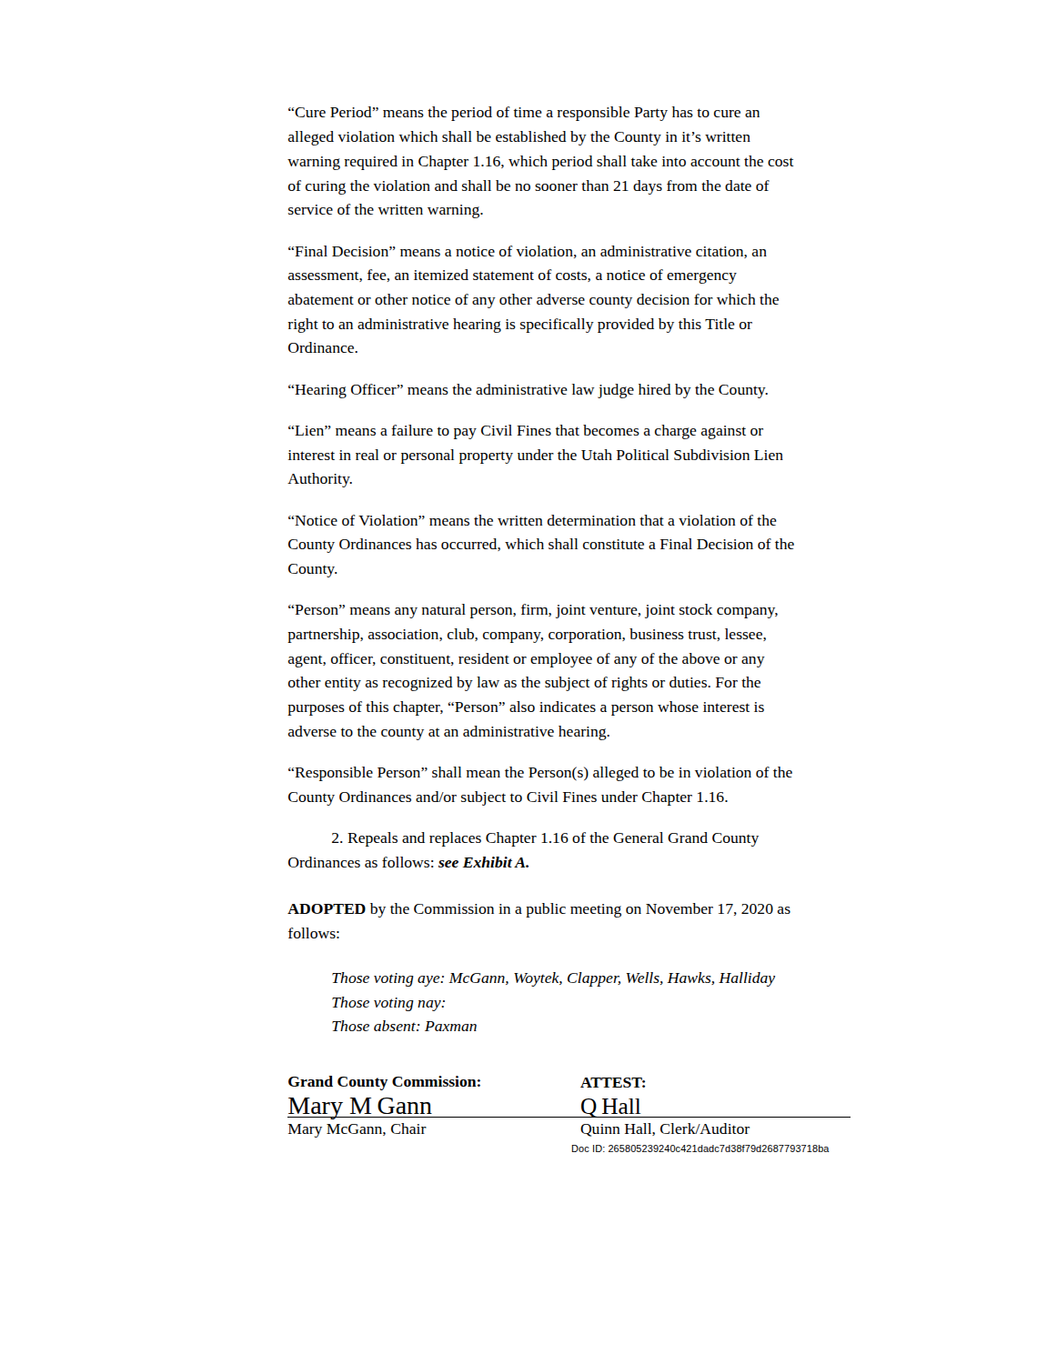“Cure Period” means the period of time a responsible Party has to cure an alleged violation which shall be established by the County in it’s written warning required in Chapter 1.16, which period shall take into account the cost of curing the violation and shall be no sooner than 21 days from the date of service of the written warning.
“Final Decision” means a notice of violation, an administrative citation, an assessment, fee, an itemized statement of costs, a notice of emergency abatement or other notice of any other adverse county decision for which the right to an administrative hearing is specifically provided by this Title or Ordinance.
“Hearing Officer” means the administrative law judge hired by the County.
“Lien” means a failure to pay Civil Fines that becomes a charge against or interest in real or personal property under the Utah Political Subdivision Lien Authority.
“Notice of Violation” means the written determination that a violation of the County Ordinances has occurred, which shall constitute a Final Decision of the County.
“Person” means any natural person, firm, joint venture, joint stock company, partnership, association, club, company, corporation, business trust, lessee, agent, officer, constituent, resident or employee of any of the above or any other entity as recognized by law as the subject of rights or duties. For the purposes of this chapter, “Person” also indicates a person whose interest is adverse to the county at an administrative hearing.
“Responsible Person” shall mean the Person(s) alleged to be in violation of the County Ordinances and/or subject to Civil Fines under Chapter 1.16.
2. Repeals and replaces Chapter 1.16 of the General Grand County Ordinances as follows: see Exhibit A.
ADOPTED by the Commission in a public meeting on November 17, 2020 as follows:
Those voting aye: McGann, Woytek, Clapper, Wells, Hawks, Halliday
Those voting nay:
Those absent: Paxman
| Grand County Commission: Mary M Gann Mary McGann, Chair | ATTEST: Q Hall Quinn Hall, Clerk/Auditor |
Doc ID: 265805239240c421dadc7d38f79d2687793718ba